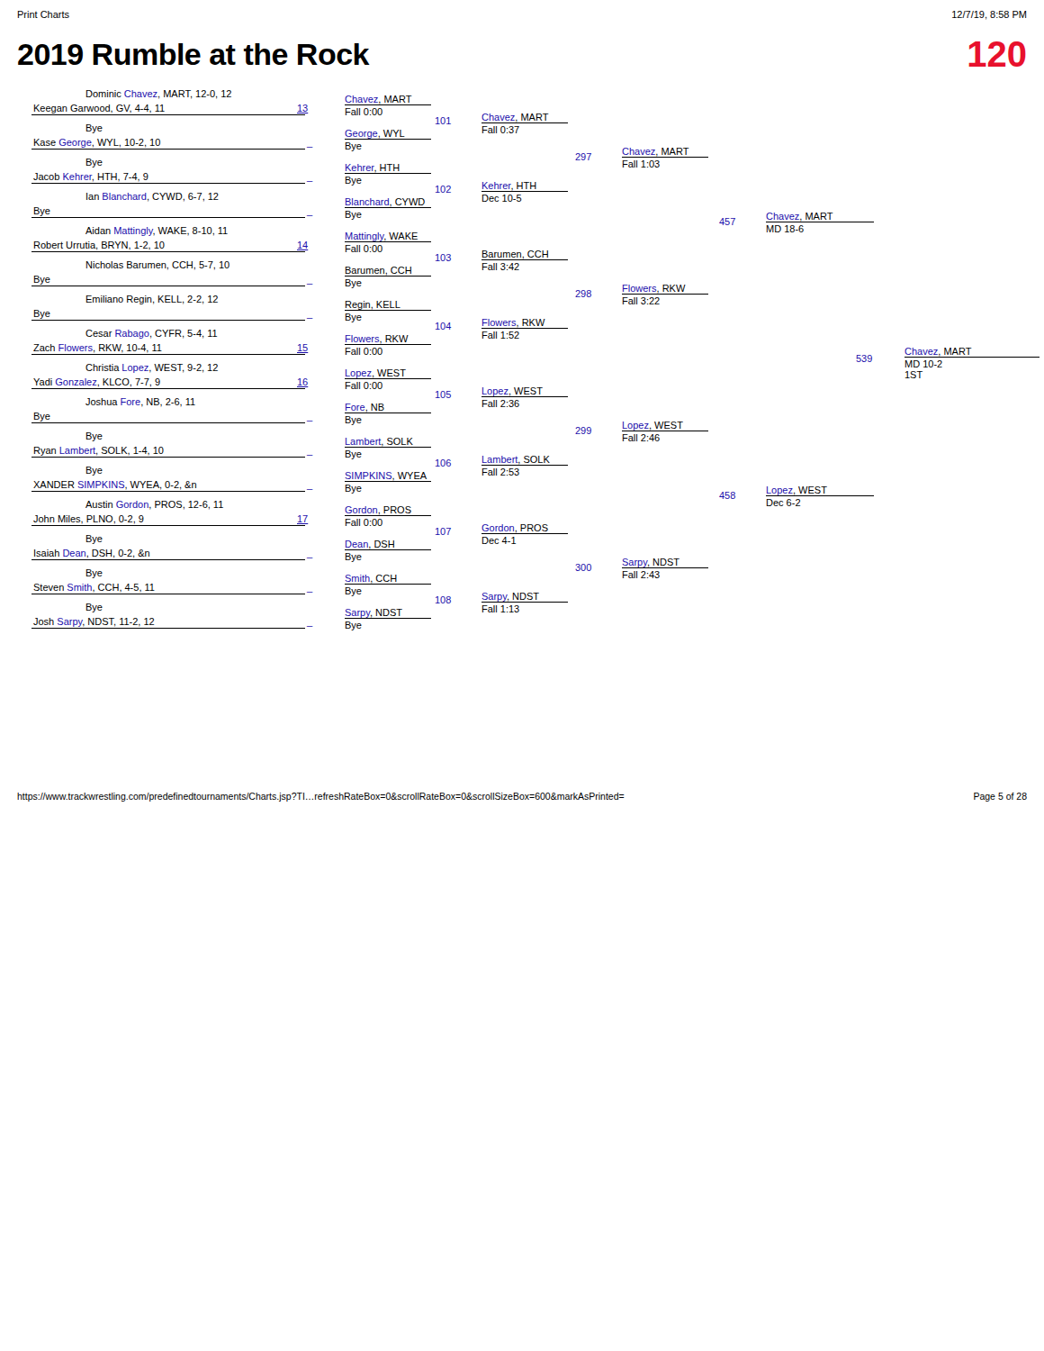Print Charts 12/7/19, 8:58 PM
2019 Rumble at the Rock
120
Dominic Chavez, MART, 12-0, 12
Keegan Garwood, GV, 4-4, 11
13
Bye
Kase George, WYL, 10-2, 10
_
Bye
Jacob Kehrer, HTH, 7-4, 9
_
Ian Blanchard, CYWD, 6-7, 12
Bye
_
Aidan Mattingly, WAKE, 8-10, 11
Robert Urrutia, BRYN, 1-2, 10
14
Nicholas Barumen, CCH, 5-7, 10
Bye
_
Emiliano Regin, KELL, 2-2, 12
Bye
_
Cesar Rabago, CYFR, 5-4, 11
Zach Flowers, RKW, 10-4, 11
15
Christia Lopez, WEST, 9-2, 12
Yadi Gonzalez, KLCO, 7-7, 9
16
Joshua Fore, NB, 2-6, 11
Bye
_
Bye
Ryan Lambert, SOLK, 1-4, 10
_
Bye
XANDER SIMPKINS, WYEA, 0-2, &n
_
Austin Gordon, PROS, 12-6, 11
John Miles, PLNO, 0-2, 9
17
Bye
Isaiah Dean, DSH, 0-2, &n
_
Bye
Steven Smith, CCH, 4-5, 11
_
Bye
Josh Sarpy, NDST, 11-2, 12
_
Chavez, MART Fall 0:00
George, WYL Bye
Kehrer, HTH Bye
Blanchard, CYWD Bye
Mattingly, WAKE Fall 0:00
Barumen, CCH Bye
Regin, KELL Bye
Flowers, RKW Fall 0:00
Lopez, WEST Fall 0:00
Fore, NB Bye
Lambert, SOLK Bye
SIMPKINS, WYEA Bye
Gordon, PROS Fall 0:00
Dean, DSH Bye
Smith, CCH Bye
Sarpy, NDST Bye
101 102 103 104 105 106 107 108
Chavez, MART Fall 0:37
Kehrer, HTH Dec 10-5
Barumen, CCH Fall 3:42
Flowers, RKW Fall 1:52
Lopez, WEST Fall 2:36
Lambert, SOLK Fall 2:53
Gordon, PROS Dec 4-1
Sarpy, NDST Fall 1:13
297 298 299 300
Chavez, MART Fall 1:03
Flowers, RKW Fall 3:22
Lopez, WEST Fall 2:46
Sarpy, NDST Fall 2:43
457 458
Chavez, MART MD 18-6
Lopez, WEST Dec 6-2
539
Chavez, MART MD 10-2 1ST
https://www.trackwrestling.com/predefinedtournaments/Charts.jsp?TI…refreshRateBox=0&scrollRateBox=0&scrollSizeBox=600&markAsPrinted= Page 5 of 28